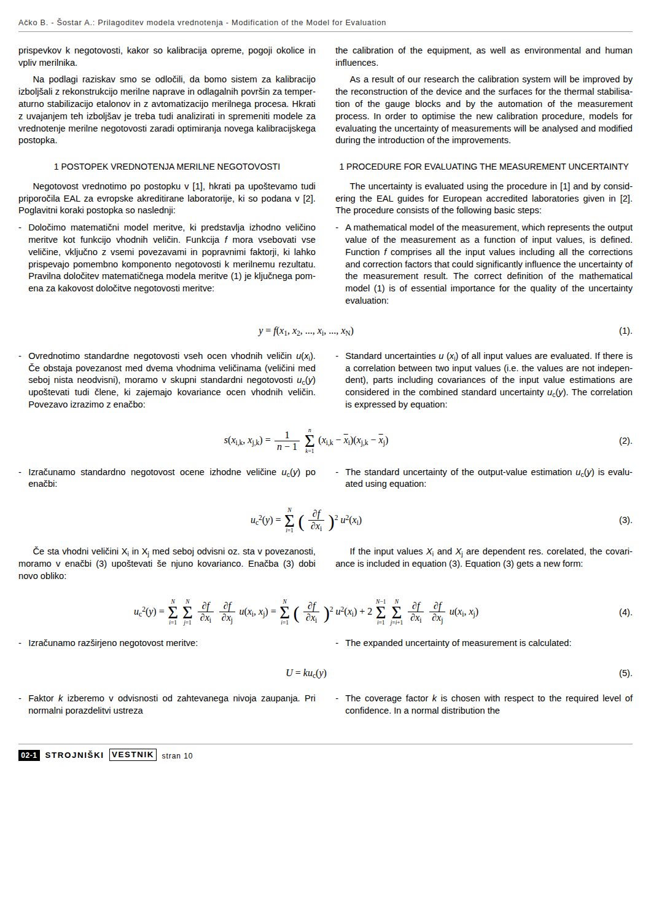Ačko B. - Šostar A.: Prilagoditev modela vrednotenja - Modification of the Model for Evaluation
prispevkov k negotovosti, kakor so kalibracija opreme, pogoji okolice in vpliv merilnika.
Na podlagi raziskav smo se odločili, da bomo sistem za kalibracijo izboljšali z rekonstrukcijo merilne naprave in odlagalnih površin za temperaturno stabilizacijo etalonov in z avtomatizacijo merilnega procesa. Hkrati z uvajanjem teh izboljšav je treba tudi analizirati in spremeniti modele za vrednotenje merilne negotovosti zaradi optimiranja novega kalibracijskega postopka.
1 POSTOPEK VREDNOTENJA MERILNE NEGOTOVOSTI
Negotovost vrednotimo po postopku v [1], hkrati pa upoštevamo tudi priporočila EAL za evropske akreditirane laboratorije, ki so podana v [2]. Poglavitni koraki postopka so naslednji:
Določimo matematični model meritve, ki predstavlja izhodno veličino meritve kot funkcijo vhodnih veličin. Funkcija f mora vsebovati vse veličine, vključno z vsemi povezavami in popravnimi faktorji, ki lahko prispevajo pomembno komponento negotovosti k merilnemu rezultatu. Pravilna določitev matematičnega modela meritve (1) je ključnega pomena za kakovost določitve negotovosti meritve:
the calibration of the equipment, as well as environmental and human influences.
As a result of our research the calibration system will be improved by the reconstruction of the device and the surfaces for the thermal stabilisation of the gauge blocks and by the automation of the measurement process. In order to optimise the new calibration procedure, models for evaluating the uncertainty of measurements will be analysed and modified during the introduction of the improvements.
1 PROCEDURE FOR EVALUATING THE MEASUREMENT UNCERTAINTY
The uncertainty is evaluated using the procedure in [1] and by considering the EAL guides for European accredited laboratories given in [2]. The procedure consists of the following basic steps:
A mathematical model of the measurement, which represents the output value of the measurement as a function of input values, is defined. Function f comprises all the input values including all the corrections and correction factors that could significantly influence the uncertainty of the measurement result. The correct definition of the mathematical model (1) is of essential importance for the quality of the uncertainty evaluation:
y = f(x1, x2, ..., xi, ..., xN)
(1).
Ovrednotimo standardne negotovosti vseh ocen vhodnih veličin u(xi). Če obstaja povezanost med dvema vhodnima veličinama (veličini med seboj nista neodvisni), moramo v skupni standardni negotovosti uc(y) upoštevati tudi člene, ki zajemajo kovariance ocen vhodnih veličin. Povezavo izrazimo z enačbo:
Standard uncertainties u (xi) of all input values are evaluated. If there is a correlation between two input values (i.e. the values are not independent), parts including covariances of the input value estimations are considered in the combined standard uncertainty uc(y). The correlation is expressed by equation:
s(xi,k, xj,k) = 1 n − 1 nΣk=1 (xi,k − xi)(xj,k − xj)
(2).
Izračunamo standardno negotovost ocene izhodne veličine uc(y) po enačbi:
The standard uncertainty of the output-value estimation uc(y) is evaluated using equation:
uc2(y) = NΣi=1 ( ∂f∂xi )2 u2(xi)
(3).
Če sta vhodni veličini Xi in Xj med seboj odvisni oz. sta v povezanosti, moramo v enačbi (3) upoštevati še njuno kovarianco. Enačba (3) dobi novo obliko:
If the input values Xi and Xj are dependent res. corelated, the covariance is included in equation (3). Equation (3) gets a new form:
uc2(y) = NΣi=1 NΣj=1 ∂f∂xi ∂f∂xj u(xi, xj) = NΣi=1 ( ∂f∂xi )2 u2(xi) + 2 N−1 Σi=1 NΣj=i+1 ∂f∂xi ∂f∂xj u(xi, xj)
(4).
Izračunamo razširjeno negotovost meritve:
The expanded uncertainty of measurement is calculated:
U = kuc(y)
(5).
Faktor k izberemo v odvisnosti od zahtevanega nivoja zaupanja. Pri normalni porazdelitvi ustreza
The coverage factor k is chosen with respect to the required level of confidence. In a normal distribution the
02-1 STROJNIŠKI VESTNIK stran 10